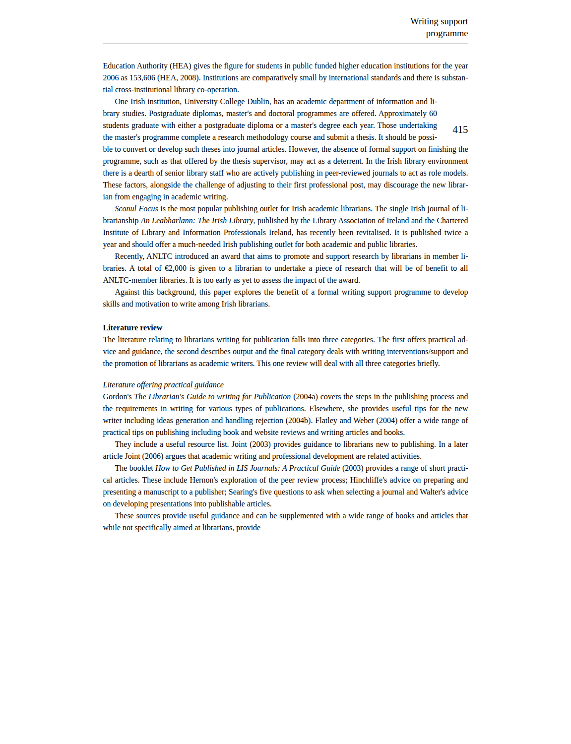Writing support
programme
Education Authority (HEA) gives the figure for students in public funded higher education institutions for the year 2006 as 153,606 (HEA, 2008). Institutions are comparatively small by international standards and there is substantial cross-institutional library co-operation.
415
One Irish institution, University College Dublin, has an academic department of information and library studies. Postgraduate diplomas, master's and doctoral programmes are offered. Approximately 60 students graduate with either a postgraduate diploma or a master's degree each year. Those undertaking the master's programme complete a research methodology course and submit a thesis. It should be possible to convert or develop such theses into journal articles. However, the absence of formal support on finishing the programme, such as that offered by the thesis supervisor, may act as a deterrent. In the Irish library environment there is a dearth of senior library staff who are actively publishing in peer-reviewed journals to act as role models. These factors, alongside the challenge of adjusting to their first professional post, may discourage the new librarian from engaging in academic writing.
Sconul Focus is the most popular publishing outlet for Irish academic librarians. The single Irish journal of librarianship An Leabharlann: The Irish Library, published by the Library Association of Ireland and the Chartered Institute of Library and Information Professionals Ireland, has recently been revitalised. It is published twice a year and should offer a much-needed Irish publishing outlet for both academic and public libraries.
Recently, ANLTC introduced an award that aims to promote and support research by librarians in member libraries. A total of €2,000 is given to a librarian to undertake a piece of research that will be of benefit to all ANLTC-member libraries. It is too early as yet to assess the impact of the award.
Against this background, this paper explores the benefit of a formal writing support programme to develop skills and motivation to write among Irish librarians.
Literature review
The literature relating to librarians writing for publication falls into three categories. The first offers practical advice and guidance, the second describes output and the final category deals with writing interventions/support and the promotion of librarians as academic writers. This one review will deal with all three categories briefly.
Literature offering practical guidance
Gordon's The Librarian's Guide to writing for Publication (2004a) covers the steps in the publishing process and the requirements in writing for various types of publications. Elsewhere, she provides useful tips for the new writer including ideas generation and handling rejection (2004b). Flatley and Weber (2004) offer a wide range of practical tips on publishing including book and website reviews and writing articles and books.
They include a useful resource list. Joint (2003) provides guidance to librarians new to publishing. In a later article Joint (2006) argues that academic writing and professional development are related activities.
The booklet How to Get Published in LIS Journals: A Practical Guide (2003) provides a range of short practical articles. These include Hernon's exploration of the peer review process; Hinchliffe's advice on preparing and presenting a manuscript to a publisher; Searing's five questions to ask when selecting a journal and Walter's advice on developing presentations into publishable articles.
These sources provide useful guidance and can be supplemented with a wide range of books and articles that while not specifically aimed at librarians, provide